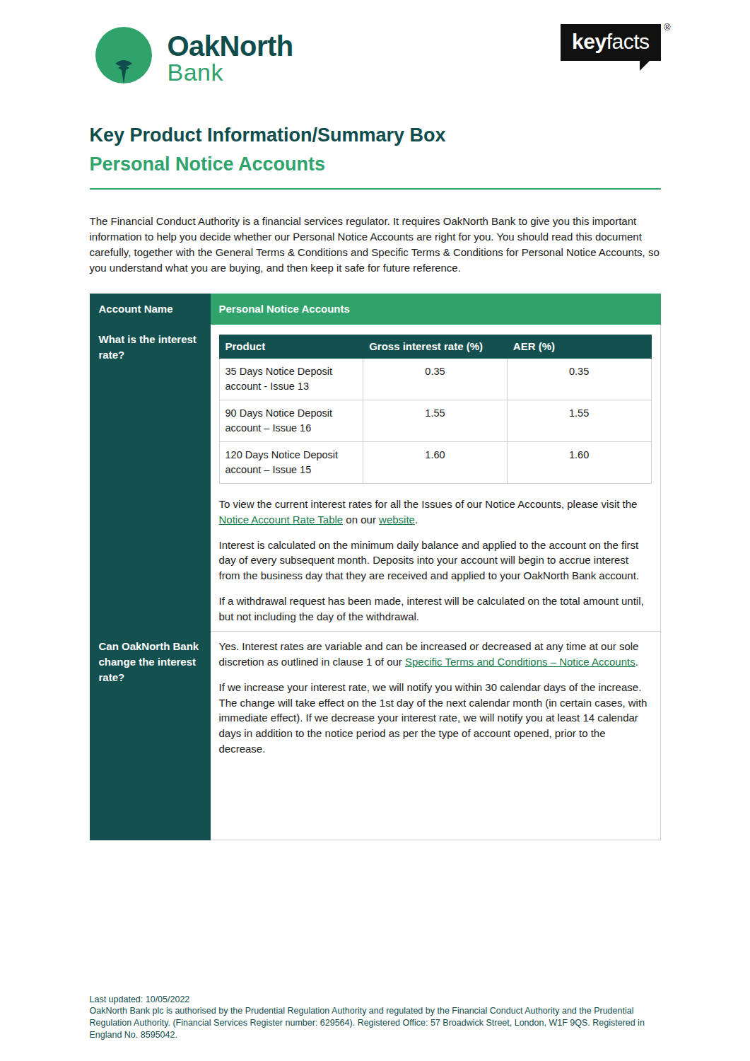OakNorth
Bank
®
key facts
Key Product Information/Summary Box
Personal Notice Accounts
The Financial Conduct Authority is a financial services regulator. It requires OakNorth Bank to give you this important information to help you decide whether our Personal Notice Accounts are right for you. You should read this document carefully, together with the General Terms & Conditions and Specific Terms & Conditions for Personal Notice Accounts, so you understand what you are buying, and then keep it safe for future reference.
| Account Name | Personal Notice Accounts |
| --- | --- |
| What is the interest rate? | / Product / Gross interest rate (%) / AER (%) / / --- / --- / --- / / 35 Days Notice Deposit account - Issue 13 / 0.35 / 0.35 / / 90 Days Notice Deposit account – Issue 16 / 1.55 / 1.55 / / 120 Days Notice Deposit account – Issue 15 / 1.60 / 1.60 / To view the current interest rates for all the Issues of our Notice Accounts, please visit the Notice Account Rate Table on our website . Interest is calculated on the minimum daily balance and applied to the account on the first day of every subsequent month. Deposits into your account will begin to accrue interest from the business day that they are received and applied to your OakNorth Bank account. If a withdrawal request has been made, interest will be calculated on the total amount until, but not including the day of the withdrawal. |
| Can OakNorth Bank change the interest rate? | Yes. Interest rates are variable and can be increased or decreased at any time at our sole discretion as outlined in clause 1 of our Specific Terms and Conditions – Notice Accounts . If we increase your interest rate, we will notify you within 30 calendar days of the increase. The change will take effect on the 1st day of the next calendar month (in certain cases, with immediate effect). If we decrease your interest rate, we will notify you at least 14 calendar days in addition to the notice period as per the type of account opened, prior to the decrease. |
Last updated: 10/05/2022
OakNorth Bank plc is authorised by the Prudential Regulation Authority and regulated by the Financial Conduct Authority and the Prudential Regulation Authority. (Financial Services Register number: 629564). Registered Office: 57 Broadwick Street, London, W1F 9QS. Registered in England No. 8595042.